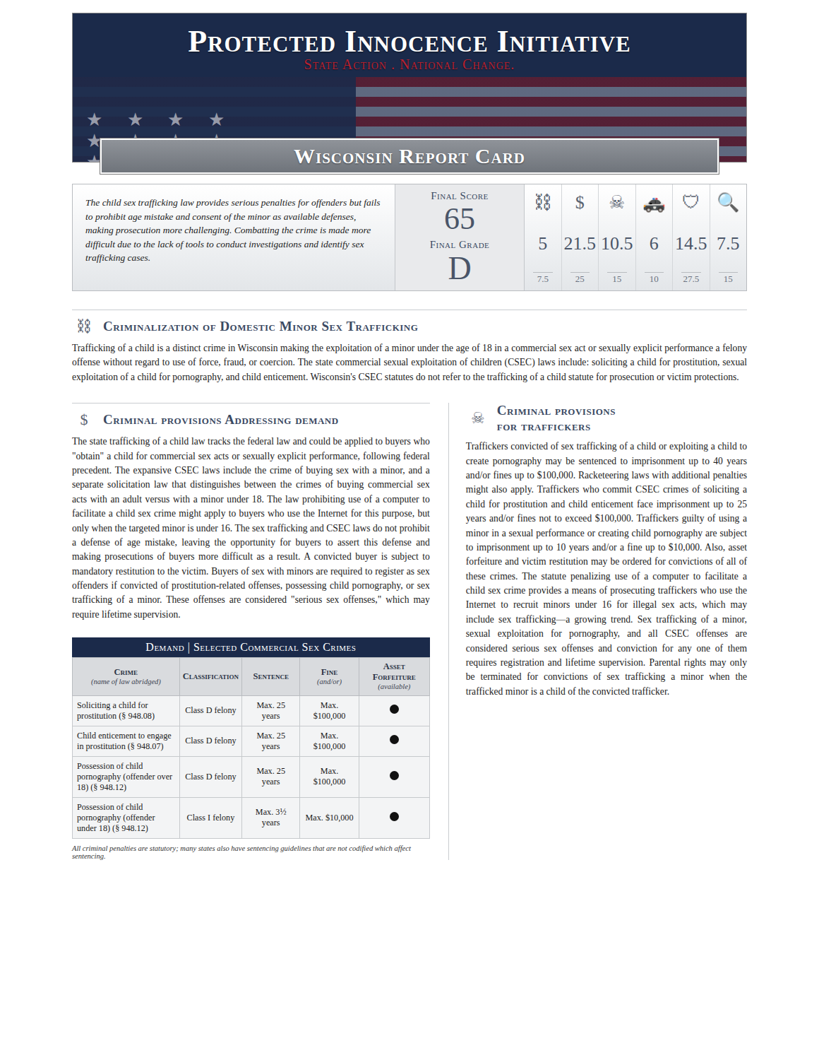Protected Innocence Initiative
State Action . National Change.
★ ★ ★ ★
★ ★ ★ ★
★ ★ ★ ★
Wisconsin Report Card
The child sex trafficking law provides serious penalties for offenders but fails to prohibit age mistake and consent of the minor as available defenses, making prosecution more challenging. Combatting the crime is made more difficult due to the lack of tools to conduct investigations and identify sex trafficking cases.
Final Score
65
Final Grade
D
⛓
5
7.5
$
21.5
25
☠
10.5
15
🚓
6
10
🛡
14.5
27.5
🔍
7.5
15
⛓
Criminalization of Domestic Minor Sex Trafficking
Trafficking of a child is a distinct crime in Wisconsin making the exploitation of a minor under the age of 18 in a commercial sex act or sexually explicit performance a felony offense without regard to use of force, fraud, or coercion. The state commercial sexual exploitation of children (CSEC) laws include: soliciting a child for prostitution, sexual exploitation of a child for pornography, and child enticement. Wisconsin's CSEC statutes do not refer to the trafficking of a child statute for prosecution or victim protections.
$
Criminal provisions Addressing demand
The state trafficking of a child law tracks the federal law and could be applied to buyers who "obtain" a child for commercial sex acts or sexually explicit performance, following federal precedent. The expansive CSEC laws include the crime of buying sex with a minor, and a separate solicitation law that distinguishes between the crimes of buying commercial sex acts with an adult versus with a minor under 18. The law prohibiting use of a computer to facilitate a child sex crime might apply to buyers who use the Internet for this purpose, but only when the targeted minor is under 16. The sex trafficking and CSEC laws do not prohibit a defense of age mistake, leaving the opportunity for buyers to assert this defense and making prosecutions of buyers more difficult as a result. A convicted buyer is subject to mandatory restitution to the victim. Buyers of sex with minors are required to register as sex offenders if convicted of prostitution-related offenses, possessing child pornography, or sex trafficking of a minor. These offenses are considered "serious sex offenses," which may require lifetime supervision.
Demand | Selected Commercial Sex Crimes
| Crime (name of law abridged) | Classification | Sentence | Fine (and/or) | Asset Forfeiture (available) |
| --- | --- | --- | --- | --- |
| Soliciting a child for prostitution (§ 948.08) | Class D felony | Max. 25 years | Max. $100,000 | |
| Child enticement to engage in prostitution (§ 948.07) | Class D felony | Max. 25 years | Max. $100,000 | |
| Possession of child pornography (offender over 18) (§ 948.12) | Class D felony | Max. 25 years | Max. $100,000 | |
| Possession of child pornography (offender under 18) (§ 948.12) | Class I felony | Max. 3½ years | Max. $10,000 | |
All criminal penalties are statutory; many states also have sentencing guidelines that are not codified which affect sentencing.
☠
Criminal provisions
for traffickers
Traffickers convicted of sex trafficking of a child or exploiting a child to create pornography may be sentenced to imprisonment up to 40 years and/or fines up to $100,000. Racketeering laws with additional penalties might also apply. Traffickers who commit CSEC crimes of soliciting a child for prostitution and child enticement face imprisonment up to 25 years and/or fines not to exceed $100,000. Traffickers guilty of using a minor in a sexual performance or creating child pornography are subject to imprisonment up to 10 years and/or a fine up to $10,000. Also, asset forfeiture and victim restitution may be ordered for convictions of all of these crimes. The statute penalizing use of a computer to facilitate a child sex crime provides a means of prosecuting traffickers who use the Internet to recruit minors under 16 for illegal sex acts, which may include sex trafficking—a growing trend. Sex trafficking of a minor, sexual exploitation for pornography, and all CSEC offenses are considered serious sex offenses and conviction for any one of them requires registration and lifetime supervision. Parental rights may only be terminated for convictions of sex trafficking a minor when the trafficked minor is a child of the convicted trafficker.